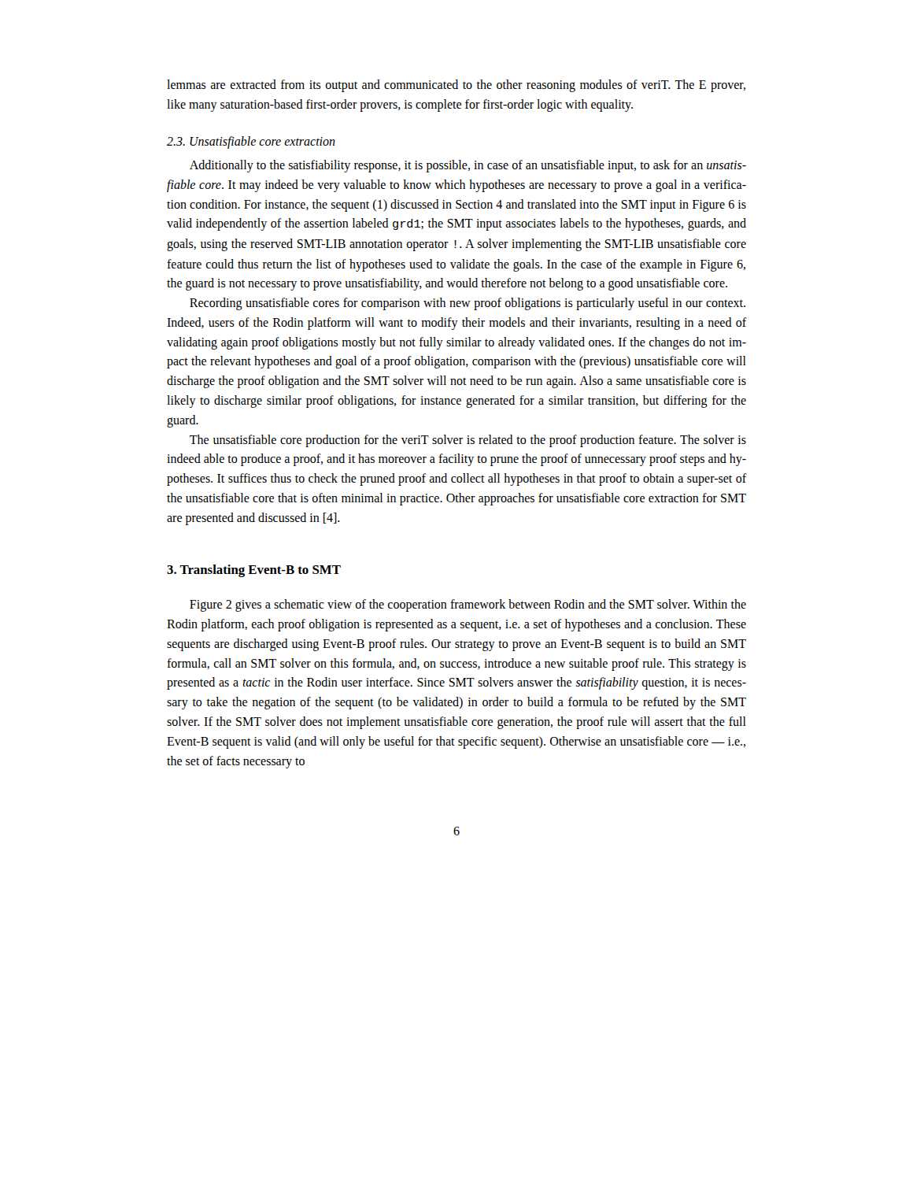lemmas are extracted from its output and communicated to the other reasoning modules of veriT. The E prover, like many saturation-based first-order provers, is complete for first-order logic with equality.
2.3. Unsatisfiable core extraction
Additionally to the satisfiability response, it is possible, in case of an unsatisfiable input, to ask for an unsatisfiable core. It may indeed be very valuable to know which hypotheses are necessary to prove a goal in a verification condition. For instance, the sequent (1) discussed in Section 4 and translated into the SMT input in Figure 6 is valid independently of the assertion labeled grd1; the SMT input associates labels to the hypotheses, guards, and goals, using the reserved SMT-LIB annotation operator !. A solver implementing the SMT-LIB unsatisfiable core feature could thus return the list of hypotheses used to validate the goals. In the case of the example in Figure 6, the guard is not necessary to prove unsatisfiability, and would therefore not belong to a good unsatisfiable core.
Recording unsatisfiable cores for comparison with new proof obligations is particularly useful in our context. Indeed, users of the Rodin platform will want to modify their models and their invariants, resulting in a need of validating again proof obligations mostly but not fully similar to already validated ones. If the changes do not impact the relevant hypotheses and goal of a proof obligation, comparison with the (previous) unsatisfiable core will discharge the proof obligation and the SMT solver will not need to be run again. Also a same unsatisfiable core is likely to discharge similar proof obligations, for instance generated for a similar transition, but differing for the guard.
The unsatisfiable core production for the veriT solver is related to the proof production feature. The solver is indeed able to produce a proof, and it has moreover a facility to prune the proof of unnecessary proof steps and hypotheses. It suffices thus to check the pruned proof and collect all hypotheses in that proof to obtain a super-set of the unsatisfiable core that is often minimal in practice. Other approaches for unsatisfiable core extraction for SMT are presented and discussed in [4].
3. Translating Event-B to SMT
Figure 2 gives a schematic view of the cooperation framework between Rodin and the SMT solver. Within the Rodin platform, each proof obligation is represented as a sequent, i.e. a set of hypotheses and a conclusion. These sequents are discharged using Event-B proof rules. Our strategy to prove an Event-B sequent is to build an SMT formula, call an SMT solver on this formula, and, on success, introduce a new suitable proof rule. This strategy is presented as a tactic in the Rodin user interface. Since SMT solvers answer the satisfiability question, it is necessary to take the negation of the sequent (to be validated) in order to build a formula to be refuted by the SMT solver. If the SMT solver does not implement unsatisfiable core generation, the proof rule will assert that the full Event-B sequent is valid (and will only be useful for that specific sequent). Otherwise an unsatisfiable core — i.e., the set of facts necessary to
6